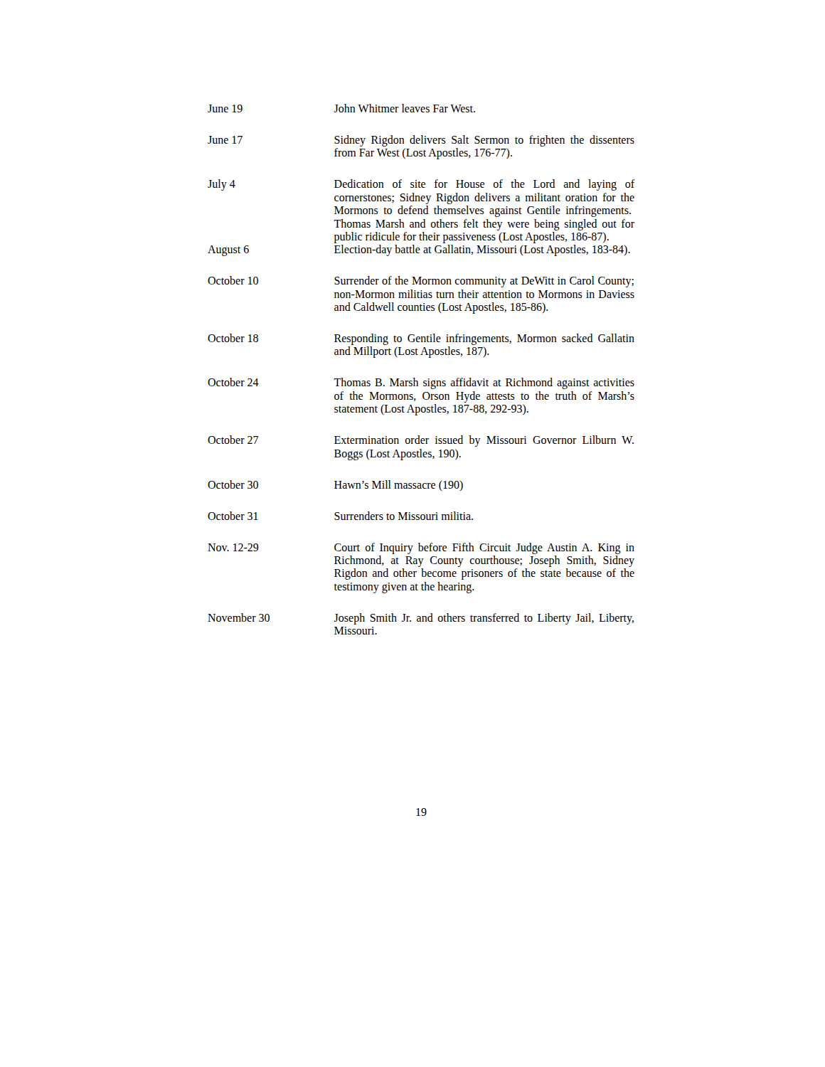| June 19 | John Whitmer leaves Far West. |
| June 17 | Sidney Rigdon delivers Salt Sermon to frighten the dissenters from Far West (Lost Apostles, 176-77). |
| July 4 | Dedication of site for House of the Lord and laying of cornerstones; Sidney Rigdon delivers a militant oration for the Mormons to defend themselves against Gentile infringements. Thomas Marsh and others felt they were being singled out for public ridicule for their passiveness (Lost Apostles, 186-87). |
| August 6 | Election-day battle at Gallatin, Missouri (Lost Apostles, 183-84). |
| October 10 | Surrender of the Mormon community at DeWitt in Carol County; non-Mormon militias turn their attention to Mormons in Daviess and Caldwell counties (Lost Apostles, 185-86). |
| October 18 | Responding to Gentile infringements, Mormon sacked Gallatin and Millport (Lost Apostles, 187). |
| October 24 | Thomas B. Marsh signs affidavit at Richmond against activities of the Mormons, Orson Hyde attests to the truth of Marsh’s statement (Lost Apostles, 187-88, 292-93). |
| October 27 | Extermination order issued by Missouri Governor Lilburn W. Boggs (Lost Apostles, 190). |
| October 30 | Hawn’s Mill massacre (190) |
| October 31 | Surrenders to Missouri militia. |
| Nov. 12-29 | Court of Inquiry before Fifth Circuit Judge Austin A. King in Richmond, at Ray County courthouse; Joseph Smith, Sidney Rigdon and other become prisoners of the state because of the testimony given at the hearing. |
| November 30 | Joseph Smith Jr. and others transferred to Liberty Jail, Liberty, Missouri. |
19